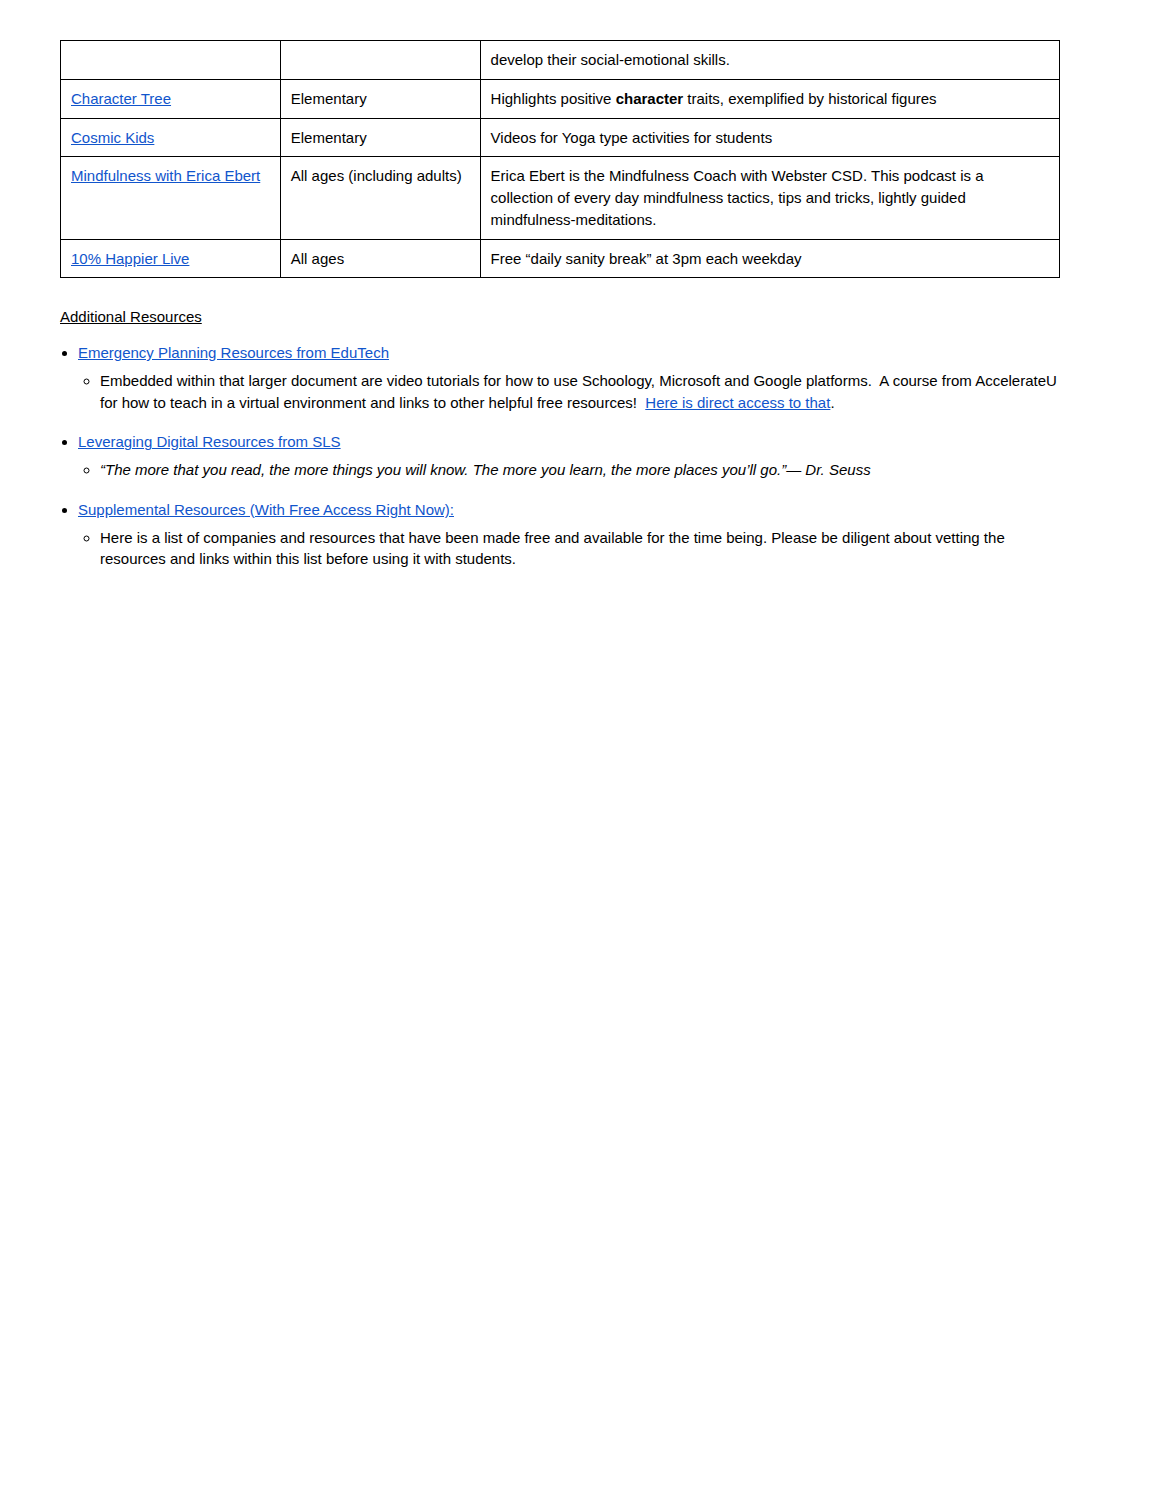| | | develop their social-emotional skills. |
| Character Tree | Elementary | Highlights positive character traits, exemplified by historical figures |
| Cosmic Kids | Elementary | Videos for Yoga type activities for students |
| Mindfulness with Erica Ebert | All ages (including adults) | Erica Ebert is the Mindfulness Coach with Webster CSD. This podcast is a collection of every day mindfulness tactics, tips and tricks, lightly guided mindfulness-meditations. |
| 10% Happier Live | All ages | Free “daily sanity break” at 3pm each weekday |
Additional Resources
Emergency Planning Resources from EduTech
Embedded within that larger document are video tutorials for how to use Schoology, Microsoft and Google platforms. A course from AccelerateU for how to teach in a virtual environment and links to other helpful free resources! Here is direct access to that.
Leveraging Digital Resources from SLS
“The more that you read, the more things you will know. The more you learn, the more places you’ll go.”— Dr. Seuss
Supplemental Resources (With Free Access Right Now):
Here is a list of companies and resources that have been made free and available for the time being. Please be diligent about vetting the resources and links within this list before using it with students.